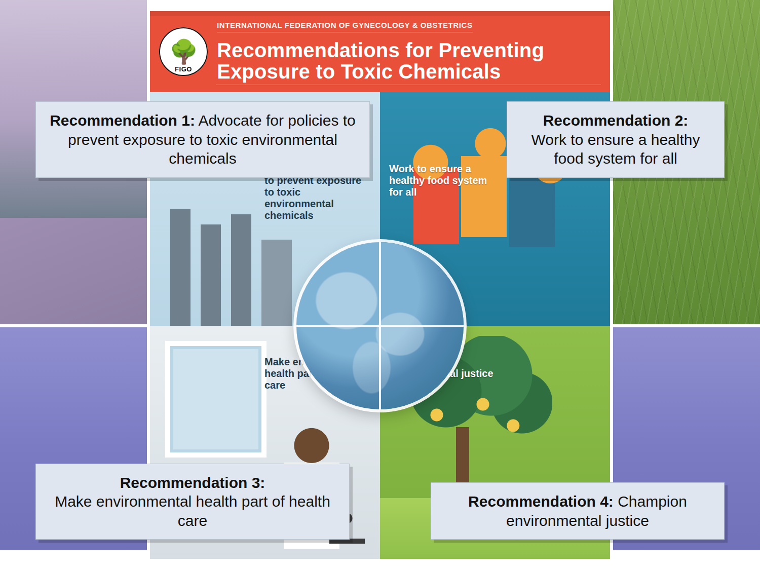🌳 FIGO
INTERNATIONAL FEDERATION OF GYNECOLOGY & OBSTETRICS
Recommendations for Preventing Exposure to Toxic Chemicals
Advocate for policies to prevent exposure to toxic environmental chemicals
Work to ensure a healthy food system for all
Make environmental health part of health care
Champion environmental justice
Recommendation 1: Advocate for policies to prevent exposure to toxic environmental chemicals
Recommendation 2:
Work to ensure a healthy food system for all
Recommendation 3:
Make environmental health part of health care
Recommendation 4: Champion environmental justice